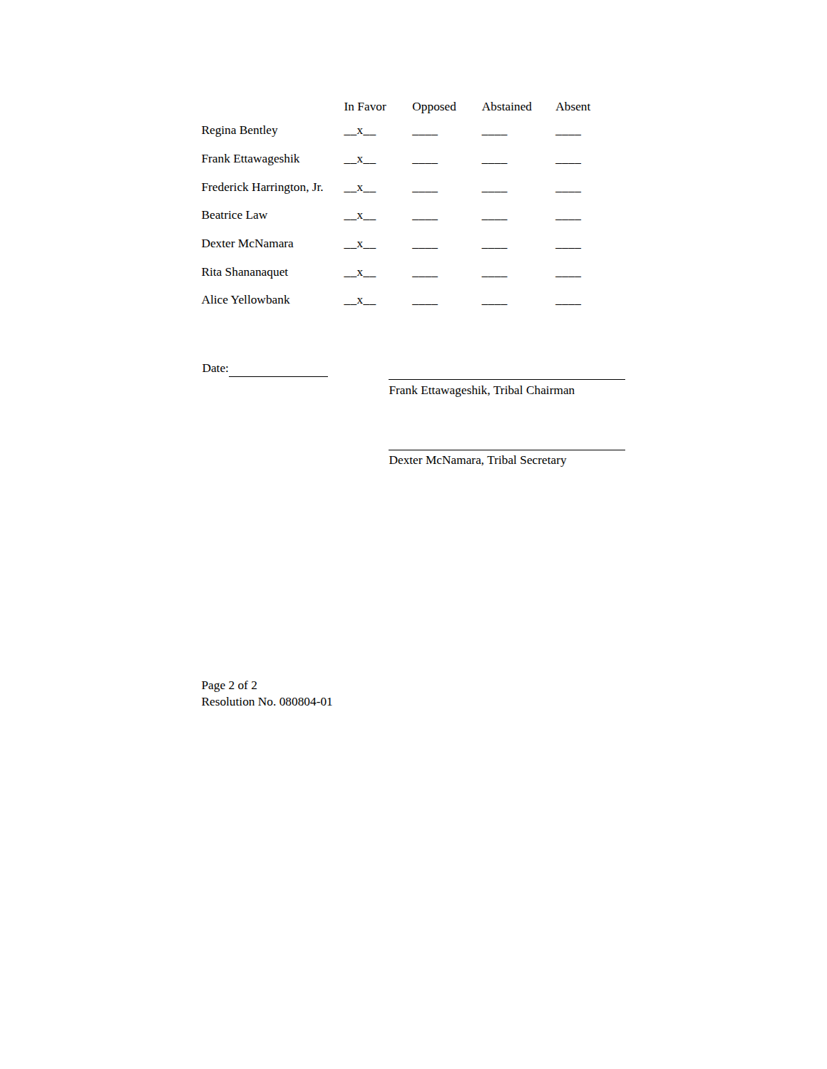| | In Favor | Opposed | Abstained | Absent |
| --- | --- | --- | --- | --- |
| Regina Bentley | __x__ | ____ | ____ | ____ |
| Frank Ettawageshik | __x__ | ____ | ____ | ____ |
| Frederick Harrington, Jr. | __x__ | ____ | ____ | ____ |
| Beatrice Law | __x__ | ____ | ____ | ____ |
| Dexter McNamara | __x__ | ____ | ____ | ____ |
| Rita Shananaquet | __x__ | ____ | ____ | ____ |
| Alice Yellowbank | __x__ | ____ | ____ | ____ |
| Date: | Frank Ettawageshik, Tribal Chairman Dexter McNamara, Tribal Secretary |
Page 2 of 2
Resolution No. 080804-01